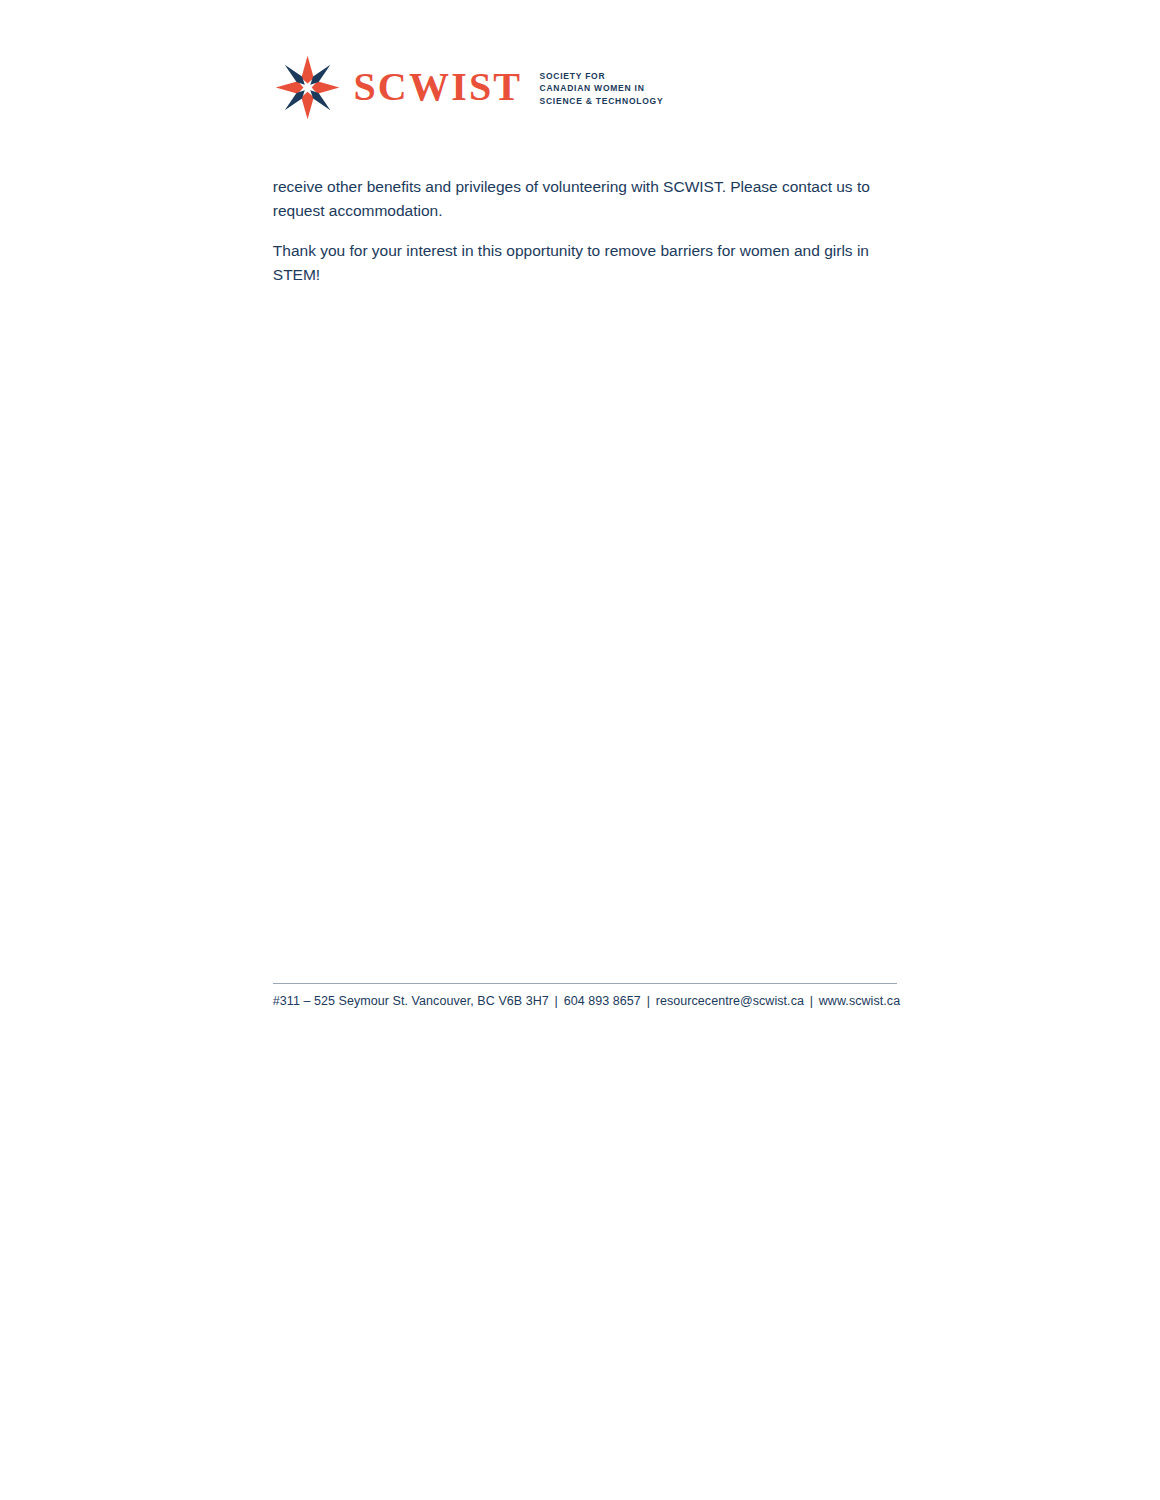SCWIST
Society for
Canadian Women in
Science & Technology
receive other benefits and privileges of volunteering with SCWIST. Please contact us to request accommodation.
Thank you for your interest in this opportunity to remove barriers for women and girls in STEM!
#311 – 525 Seymour St. Vancouver, BC V6B 3H7|604 893 8657|resourcecentre@scwist.ca|www.scwist.ca